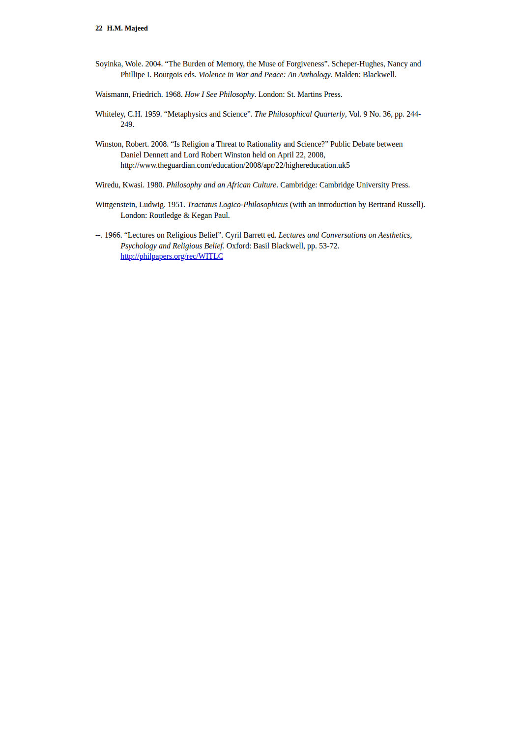22 H.M. Majeed
Soyinka, Wole. 2004. “The Burden of Memory, the Muse of Forgiveness”. Scheper-Hughes, Nancy and Phillipe I. Bourgois eds. Violence in War and Peace: An Anthology. Malden: Blackwell.
Waismann, Friedrich. 1968. How I See Philosophy. London: St. Martins Press.
Whiteley, C.H. 1959. “Metaphysics and Science”. The Philosophical Quarterly, Vol. 9 No. 36, pp. 244-249.
Winston, Robert. 2008. “Is Religion a Threat to Rationality and Science?” Public Debate between Daniel Dennett and Lord Robert Winston held on April 22, 2008, http://www.theguardian.com/education/2008/apr/22/highereducation.uk5
Wiredu, Kwasi. 1980. Philosophy and an African Culture. Cambridge: Cambridge University Press.
Wittgenstein, Ludwig. 1951. Tractatus Logico-Philosophicus (with an introduction by Bertrand Russell). London: Routledge & Kegan Paul.
--. 1966. “Lectures on Religious Belief”. Cyril Barrett ed. Lectures and Conversations on Aesthetics, Psychology and Religious Belief. Oxford: Basil Blackwell, pp. 53-72. http://philpapers.org/rec/WITLC